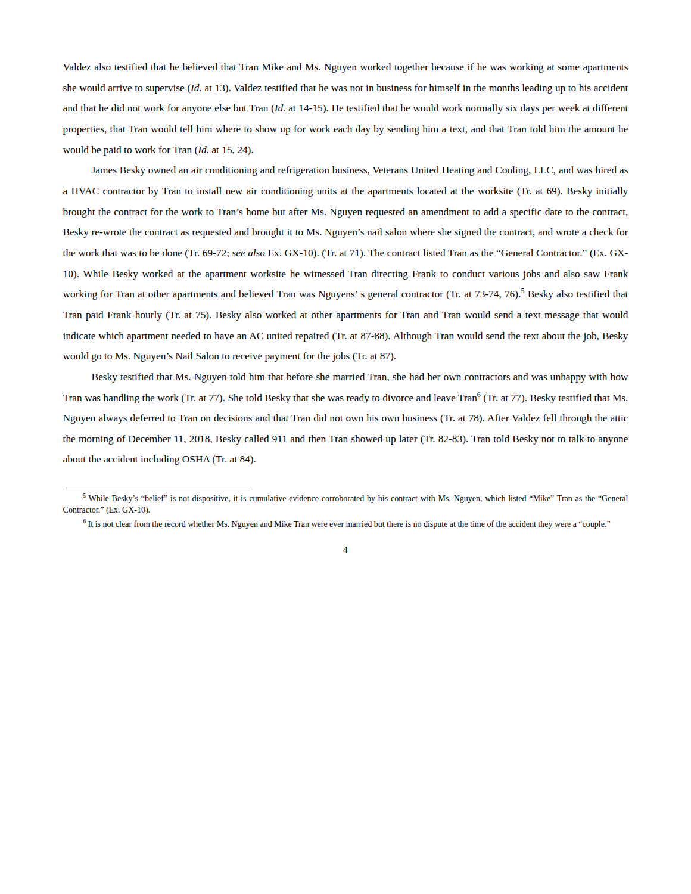Valdez also testified that he believed that Tran Mike and Ms. Nguyen worked together because if he was working at some apartments she would arrive to supervise (Id. at 13). Valdez testified that he was not in business for himself in the months leading up to his accident and that he did not work for anyone else but Tran (Id. at 14-15). He testified that he would work normally six days per week at different properties, that Tran would tell him where to show up for work each day by sending him a text, and that Tran told him the amount he would be paid to work for Tran (Id. at 15, 24).
James Besky owned an air conditioning and refrigeration business, Veterans United Heating and Cooling, LLC, and was hired as a HVAC contractor by Tran to install new air conditioning units at the apartments located at the worksite (Tr. at 69). Besky initially brought the contract for the work to Tran’s home but after Ms. Nguyen requested an amendment to add a specific date to the contract, Besky re-wrote the contract as requested and brought it to Ms. Nguyen’s nail salon where she signed the contract, and wrote a check for the work that was to be done (Tr. 69-72; see also Ex. GX-10). (Tr. at 71). The contract listed Tran as the “General Contractor.” (Ex. GX-10). While Besky worked at the apartment worksite he witnessed Tran directing Frank to conduct various jobs and also saw Frank working for Tran at other apartments and believed Tran was Nguyens’ s general contractor (Tr. at 73-74, 76).5 Besky also testified that Tran paid Frank hourly (Tr. at 75). Besky also worked at other apartments for Tran and Tran would send a text message that would indicate which apartment needed to have an AC united repaired (Tr. at 87-88). Although Tran would send the text about the job, Besky would go to Ms. Nguyen’s Nail Salon to receive payment for the jobs (Tr. at 87).
Besky testified that Ms. Nguyen told him that before she married Tran, she had her own contractors and was unhappy with how Tran was handling the work (Tr. at 77). She told Besky that she was ready to divorce and leave Tran6 (Tr. at 77). Besky testified that Ms. Nguyen always deferred to Tran on decisions and that Tran did not own his own business (Tr. at 78). After Valdez fell through the attic the morning of December 11, 2018, Besky called 911 and then Tran showed up later (Tr. 82-83). Tran told Besky not to talk to anyone about the accident including OSHA (Tr. at 84).
5 While Besky’s “belief” is not dispositive, it is cumulative evidence corroborated by his contract with Ms. Nguyen, which listed “Mike” Tran as the “General Contractor.” (Ex. GX-10).
6 It is not clear from the record whether Ms. Nguyen and Mike Tran were ever married but there is no dispute at the time of the accident they were a “couple.”
4